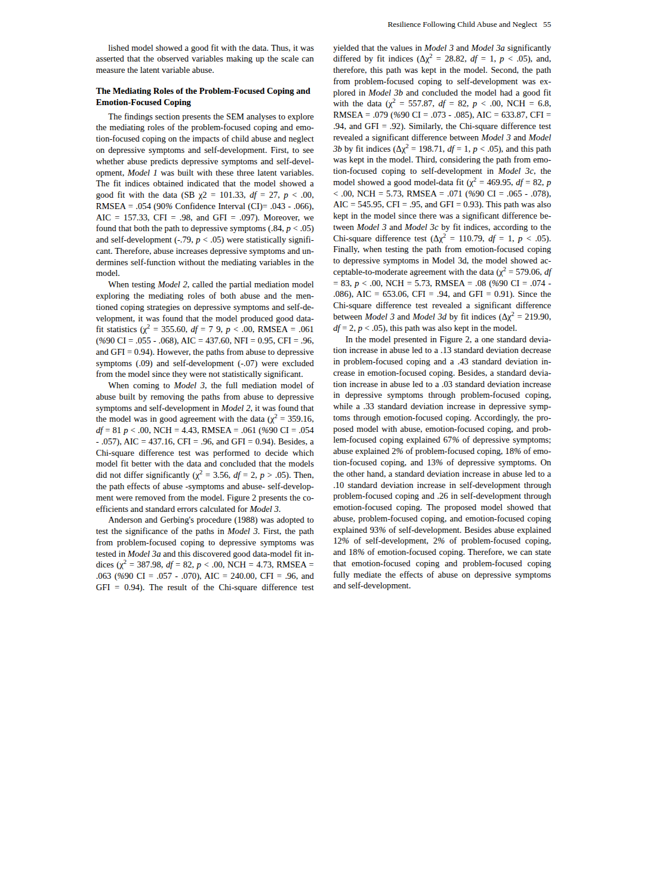Resilience Following Child Abuse and Neglect 55
lished model showed a good fit with the data. Thus, it was asserted that the observed variables making up the scale can measure the latent variable abuse.
The Mediating Roles of the Problem-Focused Coping and Emotion-Focused Coping
The findings section presents the SEM analyses to explore the mediating roles of the problem-focused coping and emotion-focused coping on the impacts of child abuse and neglect on depressive symptoms and self-development. First, to see whether abuse predicts depressive symptoms and self-development, Model 1 was built with these three latent variables. The fit indices obtained indicated that the model showed a good fit with the data (SB χ2 = 101.33, df = 27, p < .00, RMSEA = .054 (90% Confidence Interval (CI)= .043 - .066), AIC = 157.33, CFI = .98, and GFI = .097). Moreover, we found that both the path to depressive symptoms (.84, p < .05) and self-development (-.79, p < .05) were statistically significant. Therefore, abuse increases depressive symptoms and undermines self-function without the mediating variables in the model.
When testing Model 2, called the partial mediation model exploring the mediating roles of both abuse and the mentioned coping strategies on depressive symptoms and self-development, it was found that the model produced good data-fit statistics (χ2 = 355.60, df = 7 9, p < .00, RMSEA = .061 (% 90 CI = .055 - .068), AIC = 437.60, NFI = 0.95, CFI = .96, and GFI = 0.94). However, the paths from abuse to depressive symptoms (.09) and self-development (-.07) were excluded from the model since they were not statistically significant.
When coming to Model 3, the full mediation model of abuse built by removing the paths from abuse to depressive symptoms and self-development in Model 2, it was found that the model was in good agreement with the data (χ2 = 359.16, df = 81 p < .00, NCH = 4.43, RMSEA = .061 (% 90 CI = .054 - .057), AIC = 437.16, CFI = .96, and GFI = 0.94). Besides, a Chi-square difference test was performed to decide which model fit better with the data and concluded that the models did not differ significantly (χ2 = 3.56, df = 2, p > .05). Then, the path effects of abuse -symptoms and abuse- self-development were removed from the model. Figure 2 presents the coefficients and standard errors calculated for Model 3.
Anderson and Gerbing's procedure (1988) was adopted to test the significance of the paths in Model 3. First, the path from problem-focused coping to depressive symptoms was tested in Model 3a and this discovered good data-model fit indices (χ2 = 387.98, df = 82, p < .00, NCH = 4.73, RMSEA = .063 (% 90 CI = .057 - .070), AIC = 240.00, CFI = .96, and GFI = 0.94). The result of the Chi-square difference test yielded that the values in Model 3 and Model 3a significantly differed by fit indices (Δχ2 = 28.82, df = 1, p < .05), and, therefore, this path was kept in the model. Second, the path from problem-focused coping to self-development was explored in Model 3b and concluded the model had a good fit with the data (χ2 = 557.87, df = 82, p < .00, NCH = 6.8, RMSEA = .079 (% 90 CI = .073 - .085), AIC = 633.87, CFI = .94, and GFI = .92). Similarly, the Chi-square difference test revealed a significant difference between Model 3 and Model 3b by fit indices (Δχ2 = 198.71, df = 1, p < .05), and this path was kept in the model. Third, considering the path from emotion-focused coping to self-development in Model 3c, the model showed a good model-data fit (χ2 = 469.95, df = 82, p < .00, NCH = 5.73, RMSEA = .071 (% 90 CI = .065 - .078), AIC = 545.95, CFI = .95, and GFI = 0.93). This path was also kept in the model since there was a significant difference between Model 3 and Model 3c by fit indices, according to the Chi-square difference test (Δχ2 = 110.79, df = 1, p < .05). Finally, when testing the path from emotion-focused coping to depressive symptoms in Model 3d, the model showed acceptable-to-moderate agreement with the data (χ2 = 579.06, df = 83, p < .00, NCH = 5.73, RMSEA = .08 (% 90 CI = .074 - .086), AIC = 653.06, CFI = .94, and GFI = 0.91). Since the Chi-square difference test revealed a significant difference between Model 3 and Model 3d by fit indices (Δχ2 = 219.90, df = 2, p < .05), this path was also kept in the model.
In the model presented in Figure 2, a one standard deviation increase in abuse led to a .13 standard deviation decrease in problem-focused coping and a .43 standard deviation increase in emotion-focused coping. Besides, a standard deviation increase in abuse led to a .03 standard deviation increase in depressive symptoms through problem-focused coping, while a .33 standard deviation increase in depressive symptoms through emotion-focused coping. Accordingly, the proposed model with abuse, emotion-focused coping, and problem-focused coping explained 67% of depressive symptoms; abuse explained 2% of problem-focused coping, 18% of emotion-focused coping, and 13% of depressive symptoms. On the other hand, a standard deviation increase in abuse led to a .10 standard deviation increase in self-development through problem-focused coping and .26 in self-development through emotion-focused coping. The proposed model showed that abuse, problem-focused coping, and emotion-focused coping explained 93% of self-development. Besides abuse explained 12% of self-development, 2% of problem-focused coping, and 18% of emotion-focused coping. Therefore, we can state that emotion-focused coping and problem-focused coping fully mediate the effects of abuse on depressive symptoms and self-development.